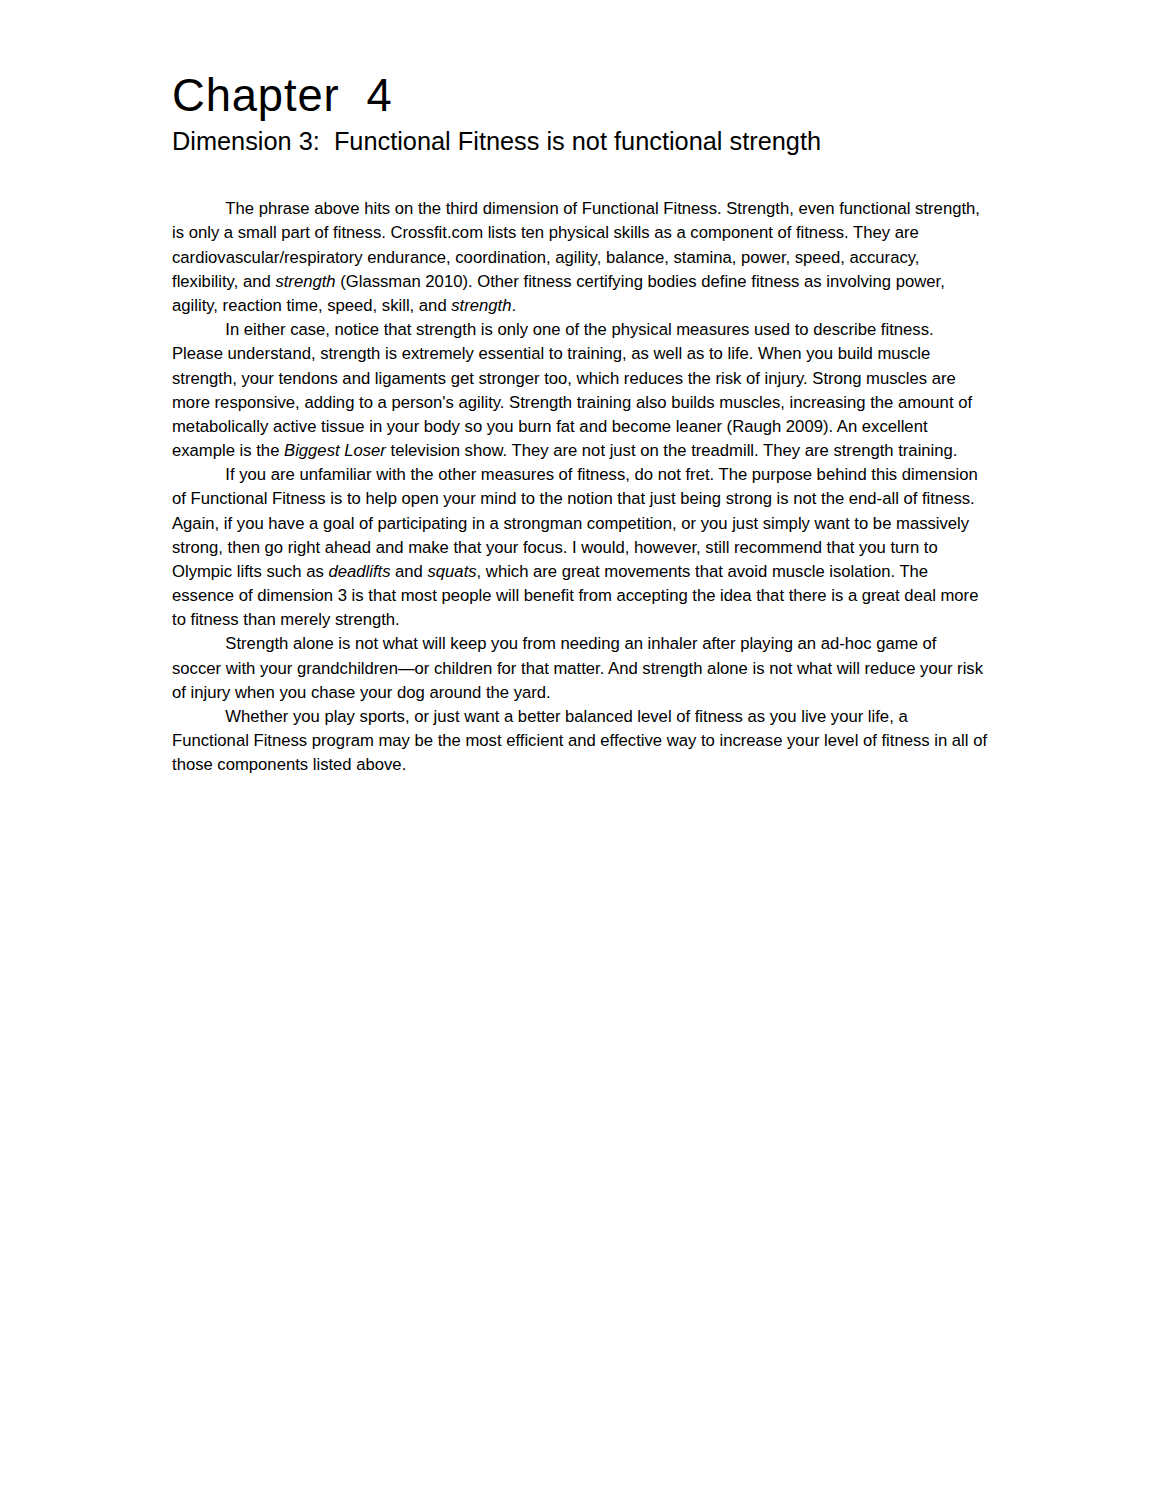Chapter 4
Dimension 3: Functional Fitness is not functional strength
The phrase above hits on the third dimension of Functional Fitness. Strength, even functional strength, is only a small part of fitness. Crossfit.com lists ten physical skills as a component of fitness. They are cardiovascular/respiratory endurance, coordination, agility, balance, stamina, power, speed, accuracy, flexibility, and strength (Glassman 2010). Other fitness certifying bodies define fitness as involving power, agility, reaction time, speed, skill, and strength.
In either case, notice that strength is only one of the physical measures used to describe fitness. Please understand, strength is extremely essential to training, as well as to life. When you build muscle strength, your tendons and ligaments get stronger too, which reduces the risk of injury. Strong muscles are more responsive, adding to a person's agility. Strength training also builds muscles, increasing the amount of metabolically active tissue in your body so you burn fat and become leaner (Raugh 2009). An excellent example is the Biggest Loser television show. They are not just on the treadmill. They are strength training.
If you are unfamiliar with the other measures of fitness, do not fret. The purpose behind this dimension of Functional Fitness is to help open your mind to the notion that just being strong is not the end-all of fitness. Again, if you have a goal of participating in a strongman competition, or you just simply want to be massively strong, then go right ahead and make that your focus. I would, however, still recommend that you turn to Olympic lifts such as deadlifts and squats, which are great movements that avoid muscle isolation. The essence of dimension 3 is that most people will benefit from accepting the idea that there is a great deal more to fitness than merely strength.
Strength alone is not what will keep you from needing an inhaler after playing an ad-hoc game of soccer with your grandchildren—or children for that matter. And strength alone is not what will reduce your risk of injury when you chase your dog around the yard.
Whether you play sports, or just want a better balanced level of fitness as you live your life, a Functional Fitness program may be the most efficient and effective way to increase your level of fitness in all of those components listed above.